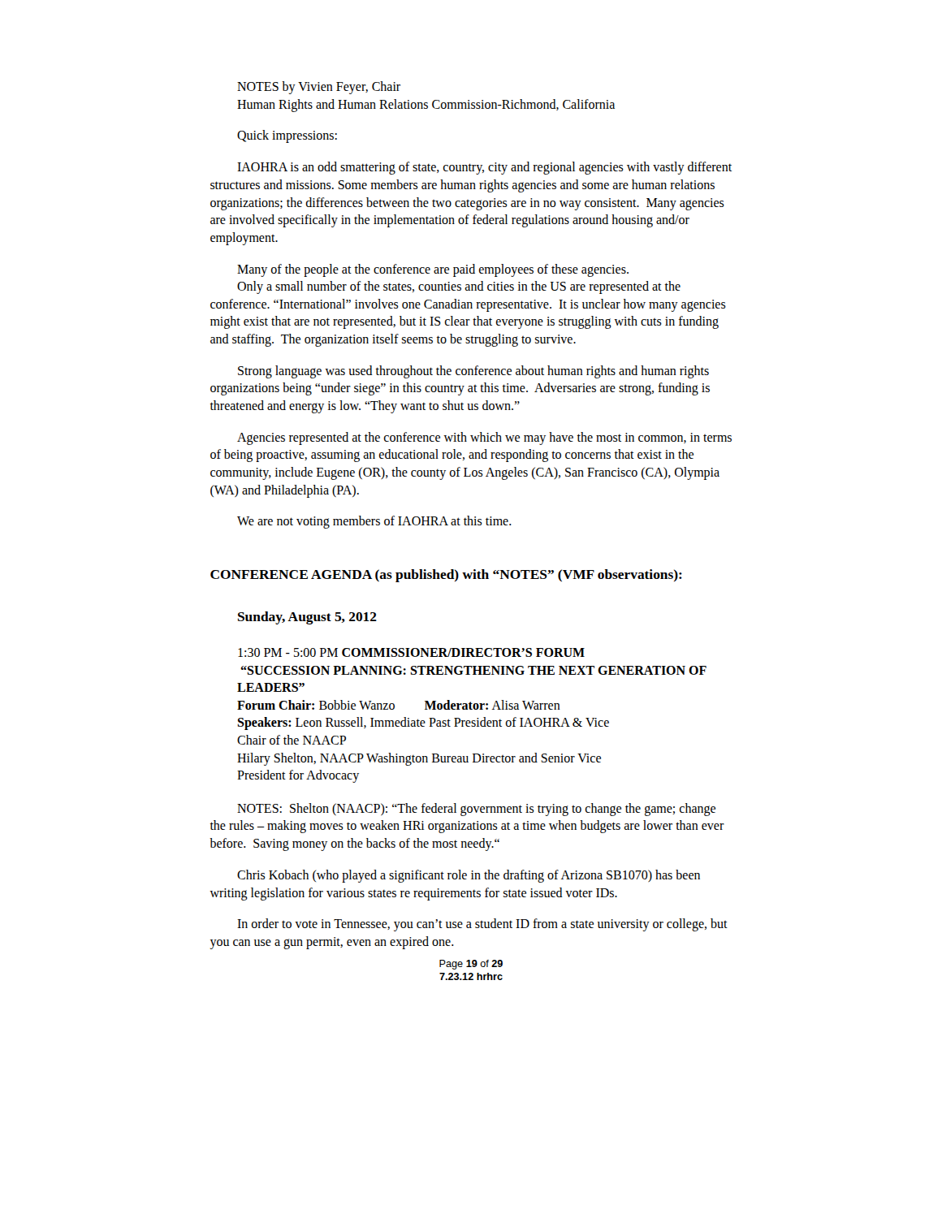NOTES by Vivien Feyer, Chair
Human Rights and Human Relations Commission-Richmond, California
Quick impressions:
IAOHRA is an odd smattering of state, country, city and regional agencies with vastly different structures and missions. Some members are human rights agencies and some are human relations organizations; the differences between the two categories are in no way consistent. Many agencies are involved specifically in the implementation of federal regulations around housing and/or employment.
Many of the people at the conference are paid employees of these agencies.
Only a small number of the states, counties and cities in the US are represented at the conference. “International” involves one Canadian representative. It is unclear how many agencies might exist that are not represented, but it IS clear that everyone is struggling with cuts in funding and staffing. The organization itself seems to be struggling to survive.
Strong language was used throughout the conference about human rights and human rights organizations being “under siege” in this country at this time. Adversaries are strong, funding is threatened and energy is low. “They want to shut us down.”
Agencies represented at the conference with which we may have the most in common, in terms of being proactive, assuming an educational role, and responding to concerns that exist in the community, include Eugene (OR), the county of Los Angeles (CA), San Francisco (CA), Olympia (WA) and Philadelphia (PA).
We are not voting members of IAOHRA at this time.
CONFERENCE AGENDA (as published) with “NOTES” (VMF observations):
Sunday, August 5, 2012
1:30 PM - 5:00 PM COMMISSIONER/DIRECTOR’S FORUM
“SUCCESSION PLANNING: STRENGTHENING THE NEXT GENERATION OF
LEADERS”
Forum Chair: Bobbie Wanzo Moderator: Alisa Warren
Speakers: Leon Russell, Immediate Past President of IAOHRA & Vice
Chair of the NAACP
Hilary Shelton, NAACP Washington Bureau Director and Senior Vice
President for Advocacy
NOTES: Shelton (NAACP): “The federal government is trying to change the game; change the rules – making moves to weaken HRi organizations at a time when budgets are lower than ever before. Saving money on the backs of the most needy.“
Chris Kobach (who played a significant role in the drafting of Arizona SB1070) has been writing legislation for various states re requirements for state issued voter IDs.
In order to vote in Tennessee, you can’t use a student ID from a state university or college, but you can use a gun permit, even an expired one.
Page 19 of 29
7.23.12 hrhrc